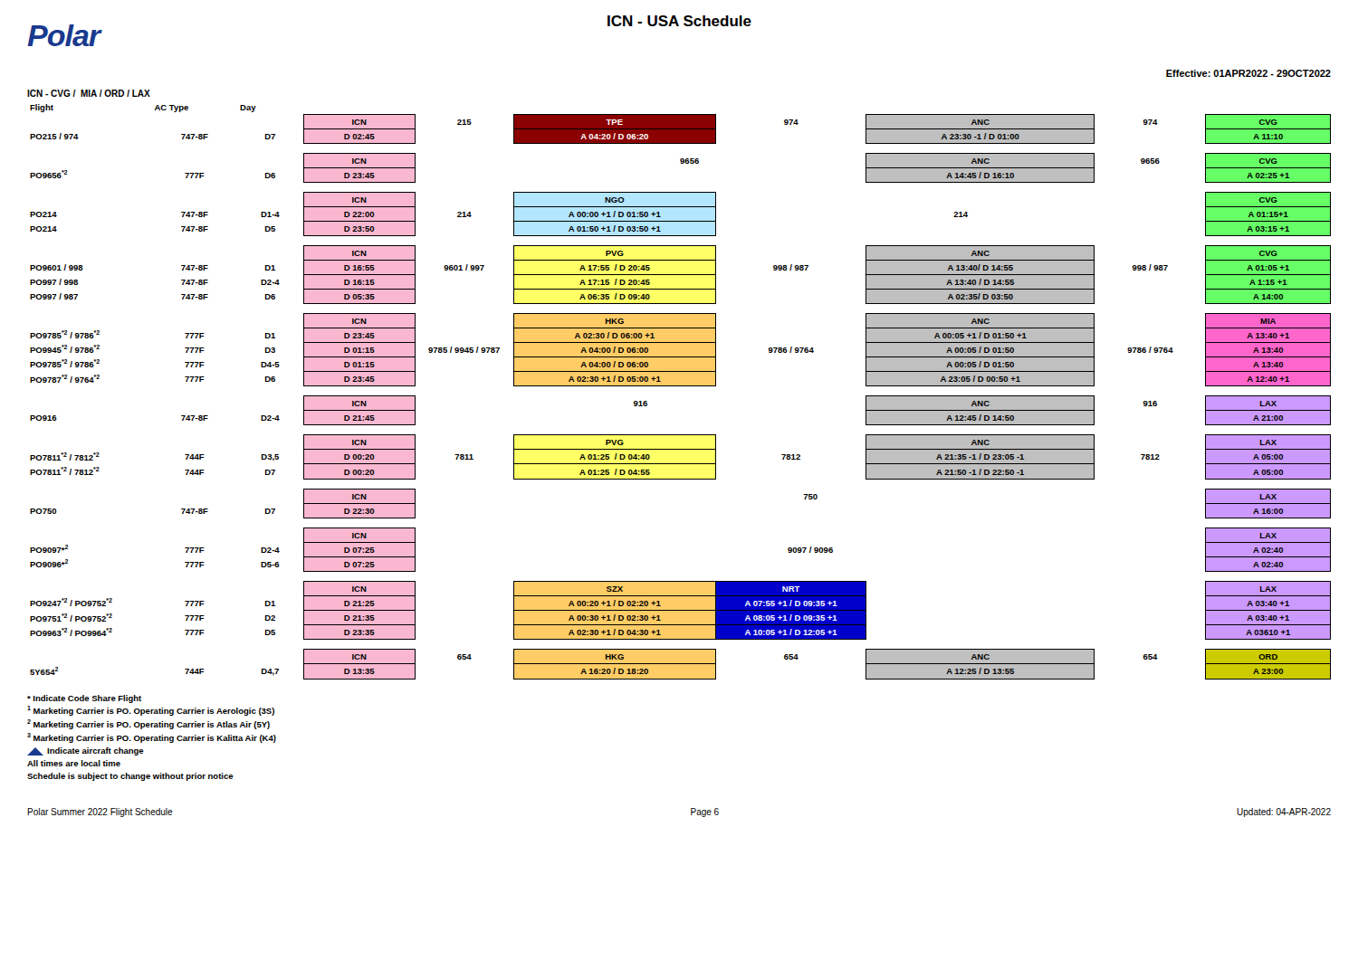Polar
ICN - USA Schedule
Effective: 01APR2022 - 29OCT2022
ICN - CVG / MIA / ORD / LAX
| Flight | AC Type | Day | | | | | | | |
| --- | --- | --- | --- | --- | --- | --- | --- | --- | --- |
| | | | ICN | 215 | TPE | 974 | ANC | 974 | CVG |
| PO215 / 974 | 747-8F | D7 | D 02:45 | | A 04:20 / D 06:20 | | A 23:30 -1 / D 01:00 | | A 11:10 |
| | | | ICN | | 9656 | ANC | 9656 | CVG |
| PO9656 *2 | 777F | D6 | D 23:45 | | | A 14:45 / D 16:10 | | A 02:25 +1 |
| | | | ICN | | NGO | | | | CVG |
| PO214 | 747-8F | D1-4 | D 22:00 | 214 | A 00:00 +1 / D 01:50 +1 | 214 | A 01:15+1 |
| PO214 | 747-8F | D5 | D 23:50 | | A 01:50 +1 / D 03:50 +1 | | A 03:15 +1 |
| | | | ICN | | PVG | | ANC | | CVG |
| PO9601 / 998 | 747-8F | D1 | D 16:55 | 9601 / 997 | A 17:55 / D 20:45 | 998 / 987 | A 13:40/ D 14:55 | 998 / 987 | A 01:05 +1 |
| PO997 / 998 | 747-8F | D2-4 | D 16:15 | | A 17:15 / D 20:45 | | A 13:40 / D 14:55 | | A 1:15 +1 |
| PO997 / 987 | 747-8F | D6 | D 05:35 | | A 06:35 / D 09:40 | | A 02:35/ D 03:50 | | A 14:00 |
| | | | ICN | | HKG | | ANC | | MIA |
| PO9785 *2 / 9786 *2 | 777F | D1 | D 23:45 | | A 02:30 / D 06:00 +1 | | A 00:05 +1 / D 01:50 +1 | | A 13:40 +1 |
| PO9945 *2 / 9786 *2 | 777F | D3 | D 01:15 | 9785 / 9945 / 9787 | A 04:00 / D 06:00 | 9786 / 9764 | A 00:05 / D 01:50 | 9786 / 9764 | A 13:40 |
| PO9785 *2 / 9786 *2 | 777F | D4-5 | D 01:15 | | A 04:00 / D 06:00 | | A 00:05 / D 01:50 | | A 13:40 |
| PO9787 *2 / 9764 *2 | 777F | D6 | D 23:45 | | A 02:30 +1 / D 05:00 +1 | | A 23:05 / D 00:50 +1 | | A 12:40 +1 |
| | | | ICN | 916 | ANC | 916 | LAX |
| PO916 | 747-8F | D2-4 | D 21:45 | | A 12:45 / D 14:50 | | A 21:00 |
| | | | ICN | | PVG | | ANC | | LAX |
| PO7811 *2 / 7812 *2 | 744F | D3,5 | D 00:20 | 7811 | A 01:25 / D 04:40 | 7812 | A 21:35 -1 / D 23:05 -1 | 7812 | A 05:00 |
| PO7811 *2 / 7812 *2 | 744F | D7 | D 00:20 | | A 01:25 / D 04:55 | | A 21:50 -1 / D 22:50 -1 | | A 05:00 |
| | | | ICN | 750 | LAX |
| PO750 | 747-8F | D7 | D 22:30 | | A 16:00 |
| | | | ICN | | LAX |
| PO9097* 2 | 777F | D2-4 | D 07:25 | 9097 / 9096 | A 02:40 |
| PO9096* 2 | 777F | D5-6 | D 07:25 | | A 02:40 |
| | | | ICN | | SZX | NRT | | | LAX |
| PO9247 *2 / PO9752 *2 | 777F | D1 | D 21:25 | | A 00:20 +1 / D 02:20 +1 | A 07:55 +1 / D 09:35 +1 | | | A 03:40 +1 |
| PO9751 *2 / PO9752 *2 | 777F | D2 | D 21:35 | | A 00:30 +1 / D 02:30 +1 | A 08:05 +1 / D 09:35 +1 | | | A 03:40 +1 |
| PO9963 *2 / PO9964 *2 | 777F | D5 | D 23:35 | | A 02:30 +1 / D 04:30 +1 | A 10:05 +1 / D 12:05 +1 | | | A 03610 +1 |
| | | | ICN | 654 | HKG | 654 | ANC | 654 | ORD |
| 5Y654 2 | 744F | D4,7 | D 13:35 | | A 16:20 / D 18:20 | | A 12:25 / D 13:55 | | A 23:00 |
* Indicate Code Share Flight
1 Marketing Carrier is PO. Operating Carrier is Aerologic (3S)
2 Marketing Carrier is PO. Operating Carrier is Atlas Air (5Y)
3 Marketing Carrier is PO. Operating Carrier is Kalitta Air (K4)
Indicate aircraft change
All times are local time
Schedule is subject to change without prior notice
Polar Summer 2022 Flight Schedule
Page 6
Updated: 04-APR-2022